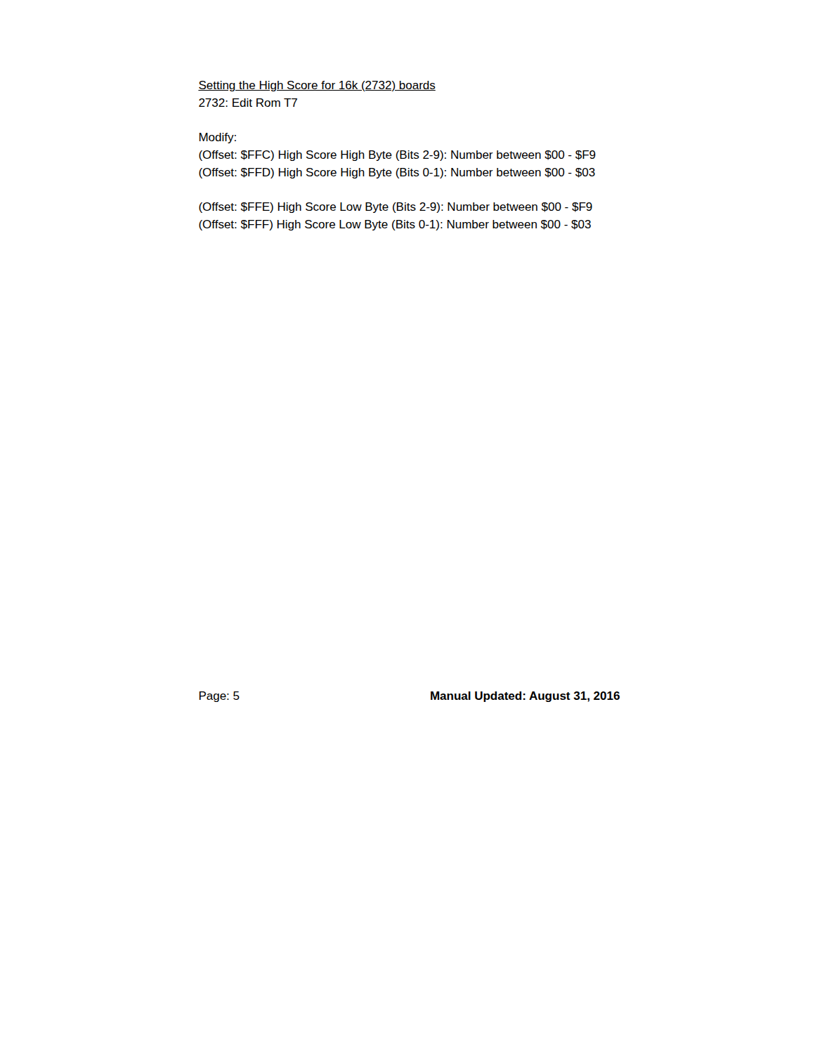Setting the High Score for 16k (2732) boards
2732: Edit Rom T7
Modify:
(Offset: $FFC) High Score High Byte (Bits 2-9): Number between $00 - $F9
(Offset: $FFD) High Score High Byte (Bits 0-1): Number between $00 - $03
(Offset: $FFE) High Score Low Byte (Bits 2-9): Number between $00 - $F9
(Offset: $FFF) High Score Low Byte (Bits 0-1): Number between $00 - $03
Page: 5 Manual Updated: August 31, 2016